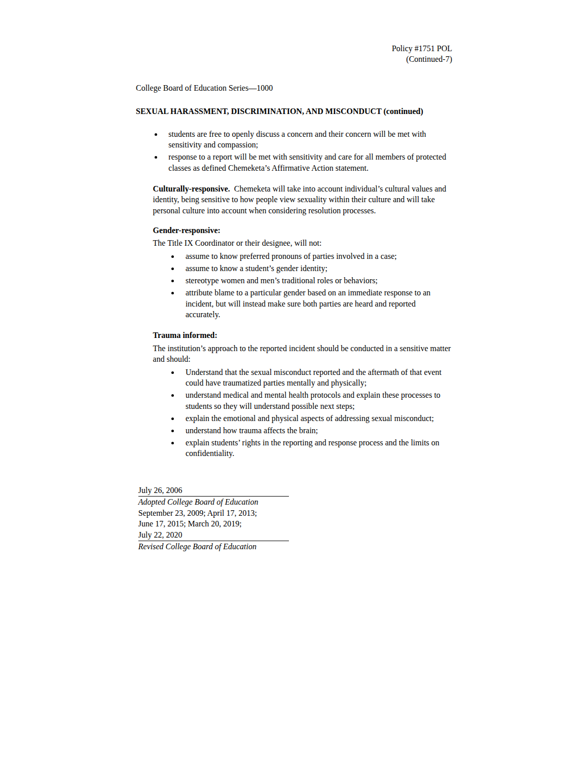Policy #1751 POL
(Continued-7)
College Board of Education Series—1000
SEXUAL HARASSMENT, DISCRIMINATION, AND MISCONDUCT (continued)
students are free to openly discuss a concern and their concern will be met with sensitivity and compassion;
response to a report will be met with sensitivity and care for all members of protected classes as defined Chemeketa’s Affirmative Action statement.
Culturally-responsive. Chemeketa will take into account individual’s cultural values and identity, being sensitive to how people view sexuality within their culture and will take personal culture into account when considering resolution processes.
Gender-responsive:
The Title IX Coordinator or their designee, will not:
assume to know preferred pronouns of parties involved in a case;
assume to know a student’s gender identity;
stereotype women and men’s traditional roles or behaviors;
attribute blame to a particular gender based on an immediate response to an incident, but will instead make sure both parties are heard and reported accurately.
Trauma informed:
The institution’s approach to the reported incident should be conducted in a sensitive matter and should:
Understand that the sexual misconduct reported and the aftermath of that event could have traumatized parties mentally and physically;
understand medical and mental health protocols and explain these processes to students so they will understand possible next steps;
explain the emotional and physical aspects of addressing sexual misconduct;
understand how trauma affects the brain;
explain students’ rights in the reporting and response process and the limits on confidentiality.
July 26, 2006
Adopted College Board of Education
September 23, 2009; April 17, 2013;
June 17, 2015; March 20, 2019;
July 22, 2020
Revised College Board of Education